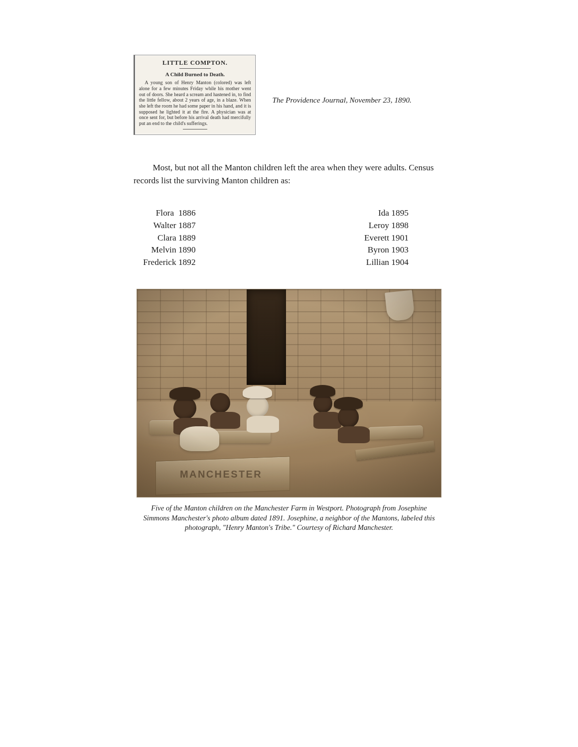LITTLE COMPTON.
A Child Burned to Death.
A young son of Henry Manton (colored) was left alone for a few minutes Friday while his mother went out of doors. She heard a scream and hastened in, to find the little fellow, about 2 years of age, in a blaze. When she left the room he had some paper in his hand, and it is supposed he lighted it at the fire. A physician was at once sent for, but before his arrival death had mercifully put an end to the child's sufferings.
The Providence Journal, November 23, 1890.
Most, but not all the Manton children left the area when they were adults. Census records list the surviving Manton children as:
Flora 1886
Walter 1887
Clara 1889
Melvin 1890
Frederick 1892
Ida 1895
Leroy 1898
Everett 1901
Byron 1903
Lillian 1904
MANCHESTER
Five of the Manton children on the Manchester Farm in Westport. Photograph from Josephine Simmons Manchester's photo album dated 1891. Josephine, a neighbor of the Mantons, labeled this photograph, "Henry Manton's Tribe." Courtesy of Richard Manchester.